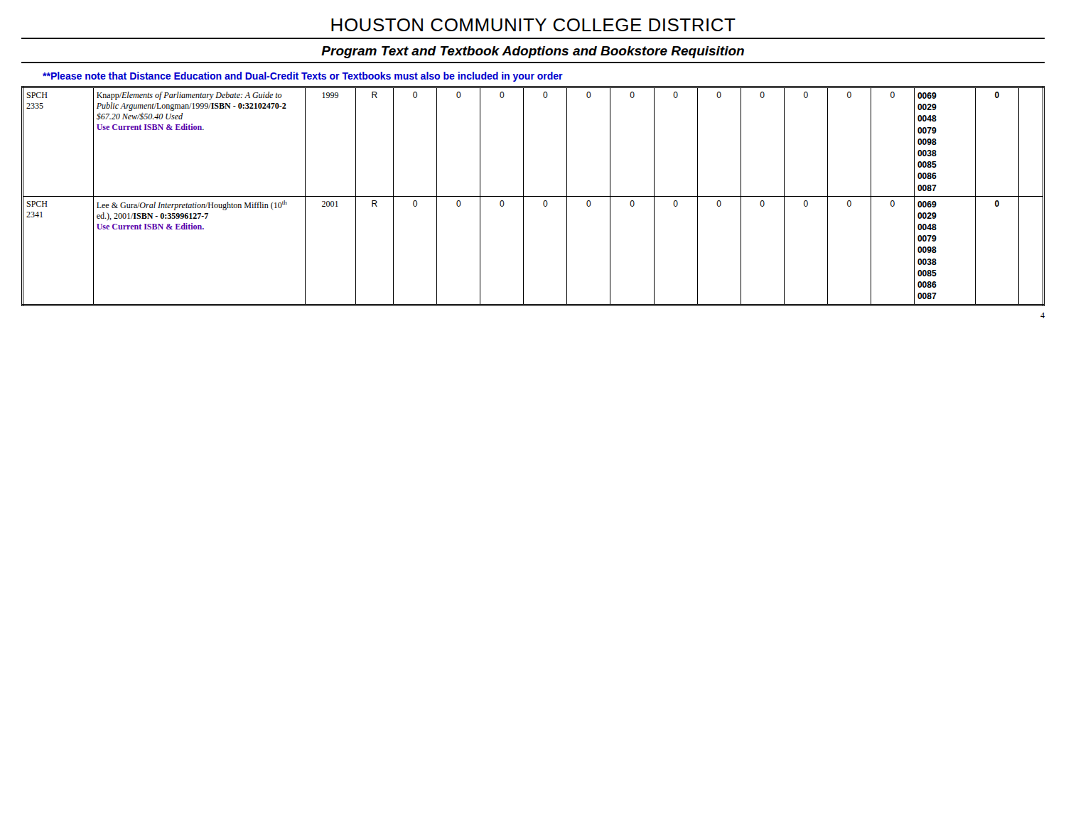HOUSTON COMMUNITY COLLEGE DISTRICT
Program Text and Textbook Adoptions and Bookstore Requisition
**Please note that Distance Education and Dual-Credit Texts or Textbooks must also be included in your order
| SPCH 2335 | Knapp/ Elements of Parliamentary Debate: A Guide to Public Argument /Longman/1999/ ISBN - 0:32102470-2 $67.20 New/$50.40 Used Use Current ISBN & Edition . | 1999 | R | 0 | 0 | 0 | 0 | 0 | 0 | 0 | 0 | 0 | 0 | 0 | 0 | 0069 0029 0048 0079 0098 0038 0085 0086 0087 | 0 | |
| SPCH 2341 | Lee & Gura/ Oral Interpretation /Houghton Mifflin (10 th ed.), 2001/ ISBN - 0:35996127-7 Use Current ISBN & Edition. | 2001 | R | 0 | 0 | 0 | 0 | 0 | 0 | 0 | 0 | 0 | 0 | 0 | 0 | 0069 0029 0048 0079 0098 0038 0085 0086 0087 | 0 | |
4